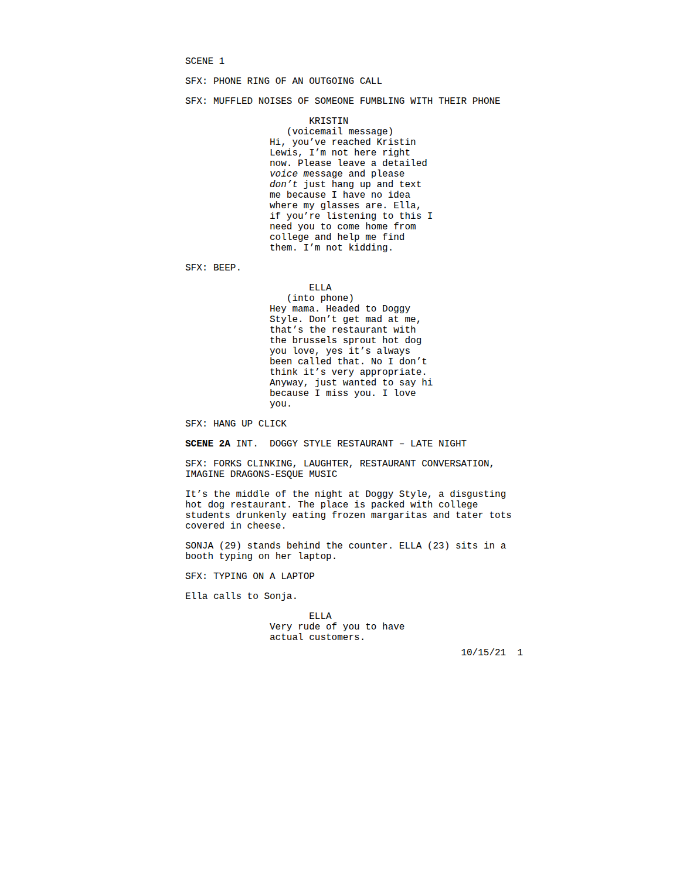SCENE 1
SFX: PHONE RING OF AN OUTGOING CALL
SFX: MUFFLED NOISES OF SOMEONE FUMBLING WITH THEIR PHONE
KRISTIN
(voicemail message)
Hi, you’ve reached Kristin Lewis, I’m not here right now. Please leave a detailed voice message and please don’t just hang up and text me because I have no idea where my glasses are. Ella, if you’re listening to this I need you to come home from college and help me find them. I’m not kidding.
SFX: BEEP.
ELLA
(into phone)
Hey mama. Headed to Doggy Style. Don’t get mad at me, that’s the restaurant with the brussels sprout hot dog you love, yes it’s always been called that. No I don’t think it’s very appropriate. Anyway, just wanted to say hi because I miss you. I love you.
SFX: HANG UP CLICK
SCENE 2A INT. DOGGY STYLE RESTAURANT – LATE NIGHT
SFX: FORKS CLINKING, LAUGHTER, RESTAURANT CONVERSATION, IMAGINE DRAGONS-ESQUE MUSIC
It’s the middle of the night at Doggy Style, a disgusting hot dog restaurant. The place is packed with college students drunkenly eating frozen margaritas and tater tots covered in cheese.
SONJA (29) stands behind the counter. ELLA (23) sits in a booth typing on her laptop.
SFX: TYPING ON A LAPTOP
Ella calls to Sonja.
ELLA
Very rude of you to have actual customers.
10/15/21 1